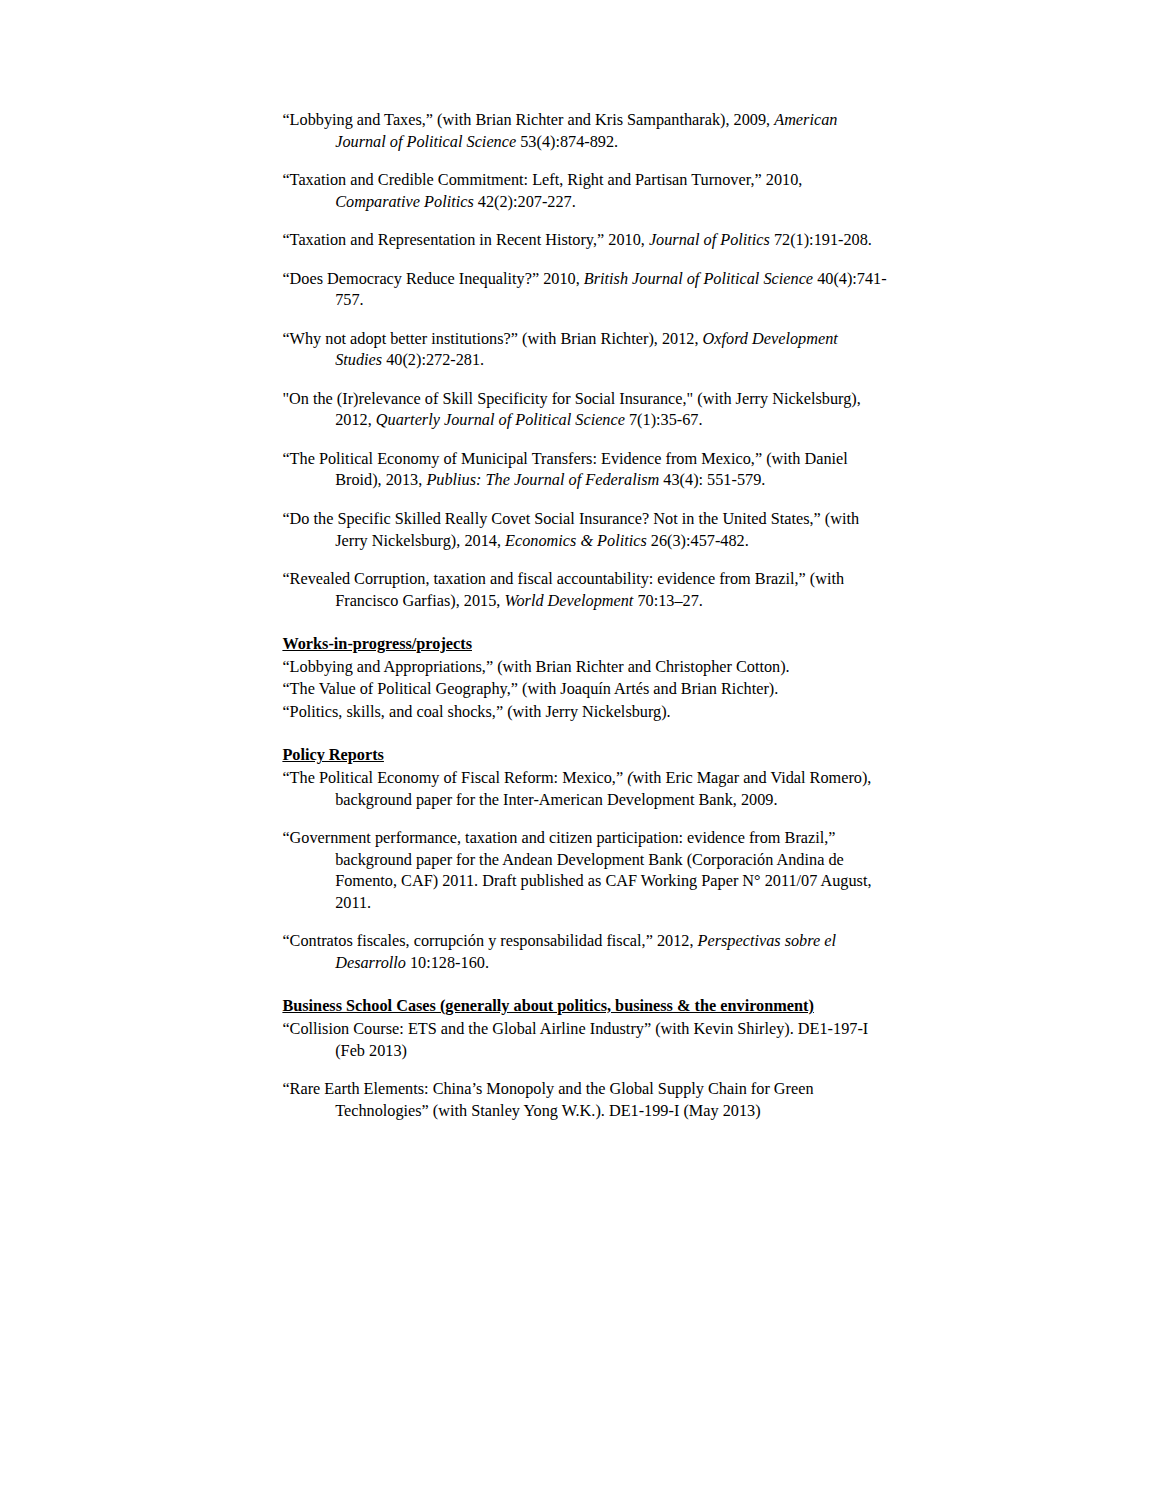“Lobbying and Taxes,” (with Brian Richter and Kris Sampantharak), 2009, American Journal of Political Science 53(4):874-892.
“Taxation and Credible Commitment: Left, Right and Partisan Turnover,” 2010, Comparative Politics 42(2):207-227.
“Taxation and Representation in Recent History,” 2010, Journal of Politics 72(1):191-208.
“Does Democracy Reduce Inequality?” 2010, British Journal of Political Science 40(4):741-757.
“Why not adopt better institutions?” (with Brian Richter), 2012, Oxford Development Studies 40(2):272-281.
"On the (Ir)relevance of Skill Specificity for Social Insurance," (with Jerry Nickelsburg), 2012, Quarterly Journal of Political Science 7(1):35-67.
“The Political Economy of Municipal Transfers: Evidence from Mexico,” (with Daniel Broid), 2013, Publius: The Journal of Federalism 43(4): 551-579.
“Do the Specific Skilled Really Covet Social Insurance? Not in the United States,” (with Jerry Nickelsburg), 2014, Economics & Politics 26(3):457-482.
“Revealed Corruption, taxation and fiscal accountability: evidence from Brazil,” (with Francisco Garfias), 2015, World Development 70:13–27.
Works-in-progress/projects
“Lobbying and Appropriations,” (with Brian Richter and Christopher Cotton).
“The Value of Political Geography,” (with Joaquín Artés and Brian Richter).
“Politics, skills, and coal shocks,” (with Jerry Nickelsburg).
Policy Reports
“The Political Economy of Fiscal Reform: Mexico,” (with Eric Magar and Vidal Romero), background paper for the Inter-American Development Bank, 2009.
“Government performance, taxation and citizen participation: evidence from Brazil,” background paper for the Andean Development Bank (Corporación Andina de Fomento, CAF) 2011. Draft published as CAF Working Paper N° 2011/07 August, 2011.
“Contratos fiscales, corrupción y responsabilidad fiscal,” 2012, Perspectivas sobre el Desarrollo 10:128-160.
Business School Cases (generally about politics, business & the environment)
“Collision Course: ETS and the Global Airline Industry” (with Kevin Shirley). DE1-197-I (Feb 2013)
“Rare Earth Elements: China’s Monopoly and the Global Supply Chain for Green Technologies” (with Stanley Yong W.K.). DE1-199-I (May 2013)